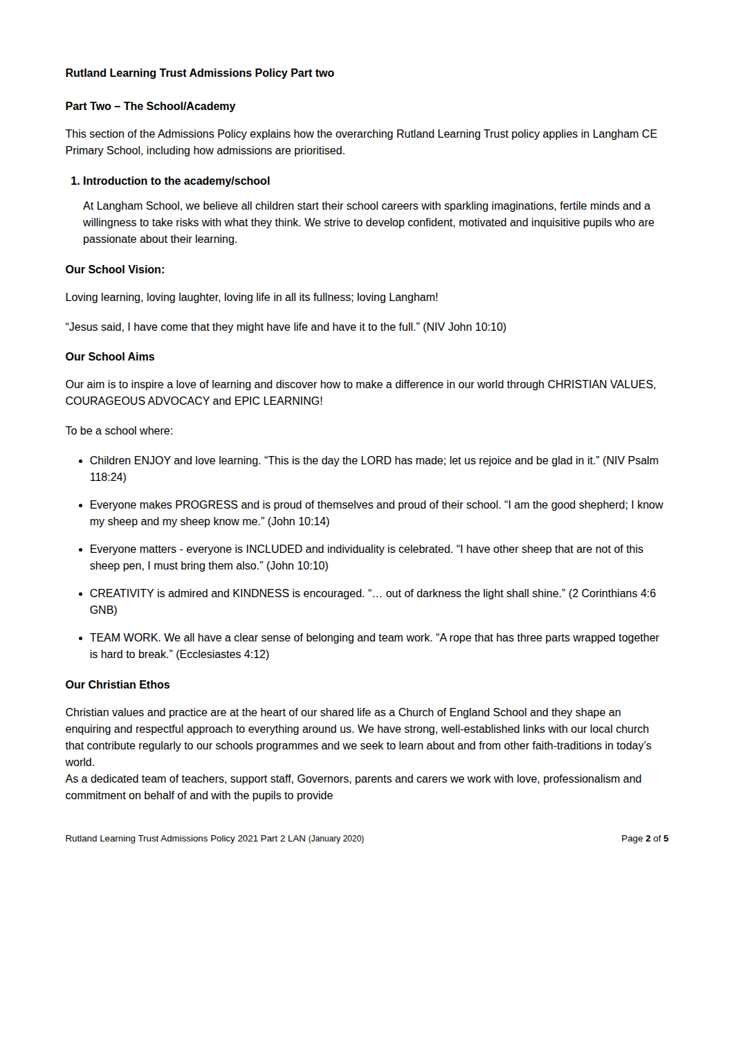Rutland Learning Trust Admissions Policy Part two
Part Two – The School/Academy
This section of the Admissions Policy explains how the overarching Rutland Learning Trust policy applies in Langham CE Primary School, including how admissions are prioritised.
Introduction to the academy/school
At Langham School, we believe all children start their school careers with sparkling imaginations, fertile minds and a willingness to take risks with what they think. We strive to develop confident, motivated and inquisitive pupils who are passionate about their learning.
Our School Vision:
Loving learning, loving laughter, loving life in all its fullness; loving Langham!
“Jesus said, I have come that they might have life and have it to the full.” (NIV John 10:10)
Our School Aims
Our aim is to inspire a love of learning and discover how to make a difference in our world through CHRISTIAN VALUES, COURAGEOUS ADVOCACY and EPIC LEARNING!
To be a school where:
Children ENJOY and love learning. “This is the day the LORD has made; let us rejoice and be glad in it.” (NIV Psalm 118:24)
Everyone makes PROGRESS and is proud of themselves and proud of their school. “I am the good shepherd; I know my sheep and my sheep know me.” (John 10:14)
Everyone matters - everyone is INCLUDED and individuality is celebrated. “I have other sheep that are not of this sheep pen, I must bring them also.” (John 10:10)
CREATIVITY is admired and KINDNESS is encouraged. “… out of darkness the light shall shine.” (2 Corinthians 4:6 GNB)
TEAM WORK. We all have a clear sense of belonging and team work. “A rope that has three parts wrapped together is hard to break.” (Ecclesiastes 4:12)
Our Christian Ethos
Christian values and practice are at the heart of our shared life as a Church of England School and they shape an enquiring and respectful approach to everything around us. We have strong, well-established links with our local church that contribute regularly to our schools programmes and we seek to learn about and from other faith-traditions in today’s world.
As a dedicated team of teachers, support staff, Governors, parents and carers we work with love, professionalism and commitment on behalf of and with the pupils to provide
Rutland Learning Trust Admissions Policy 2021 Part 2 LAN (January 2020) Page 2 of 5